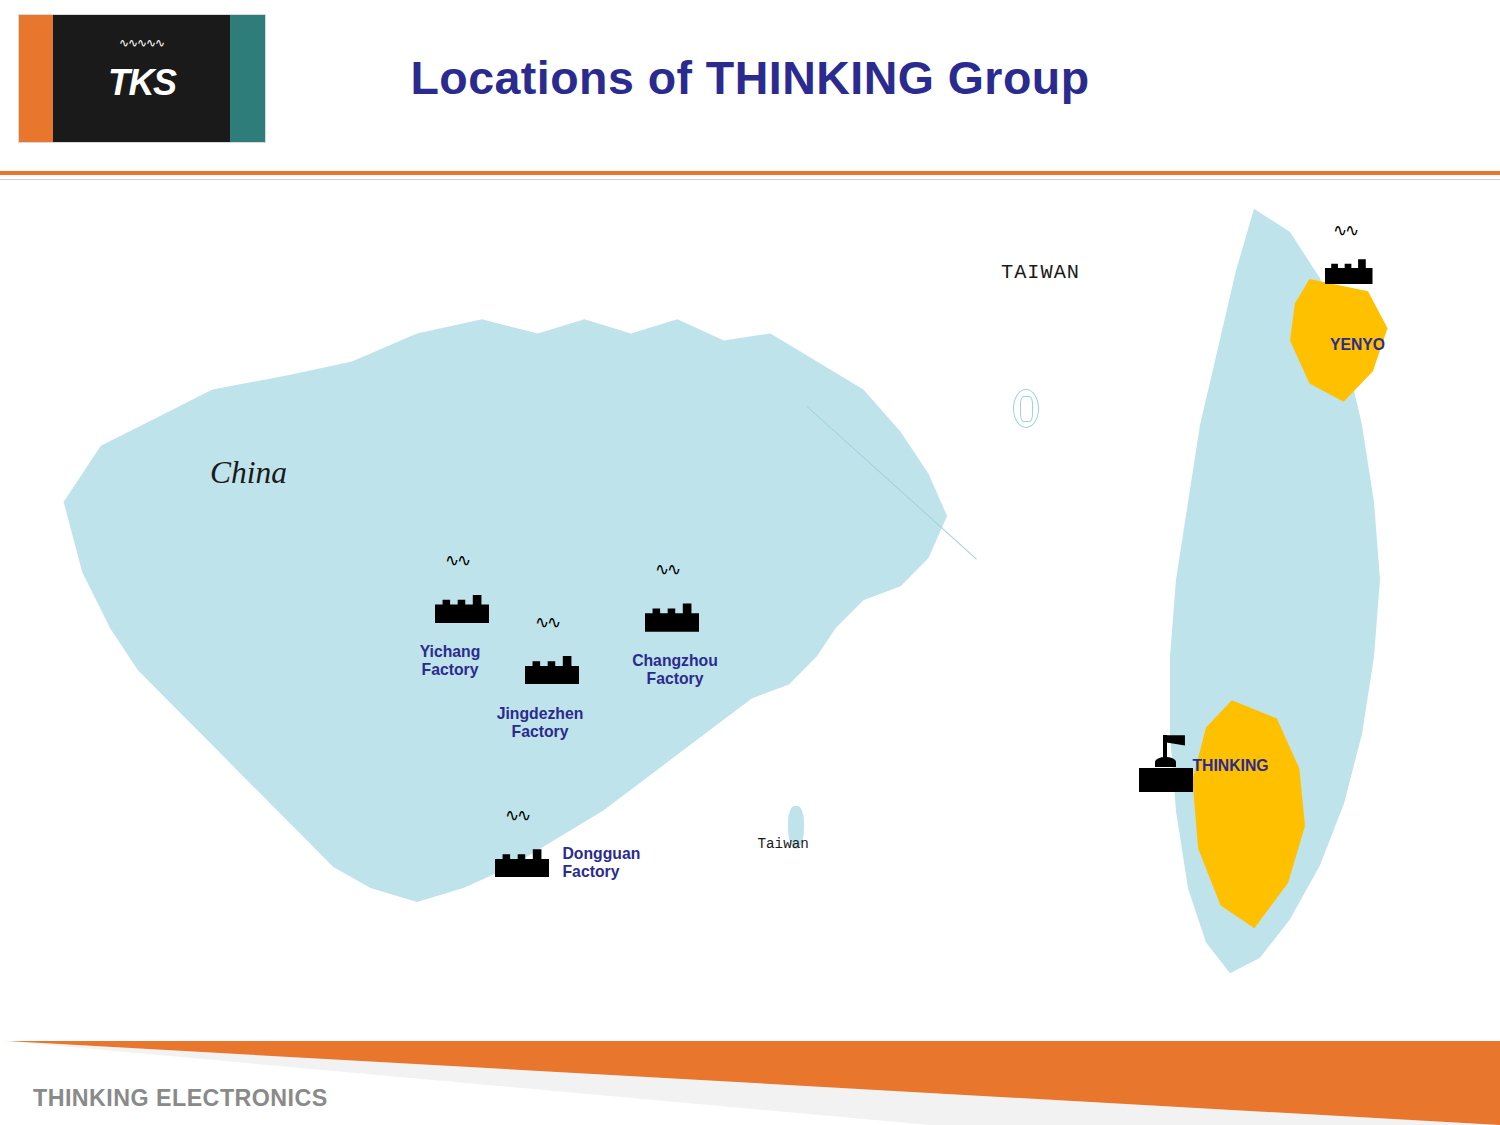∿∿∿∿∿
TKS
Locations of THINKING Group
China
TAIWAN
Taiwan
∿∿
Yichang
Factory
∿∿
Jingdezhen
Factory
∿∿
Changzhou
Factory
∿∿
Dongguan
Factory
∿∿
YENYO
THINKING
THINKING ELECTRONICS
4